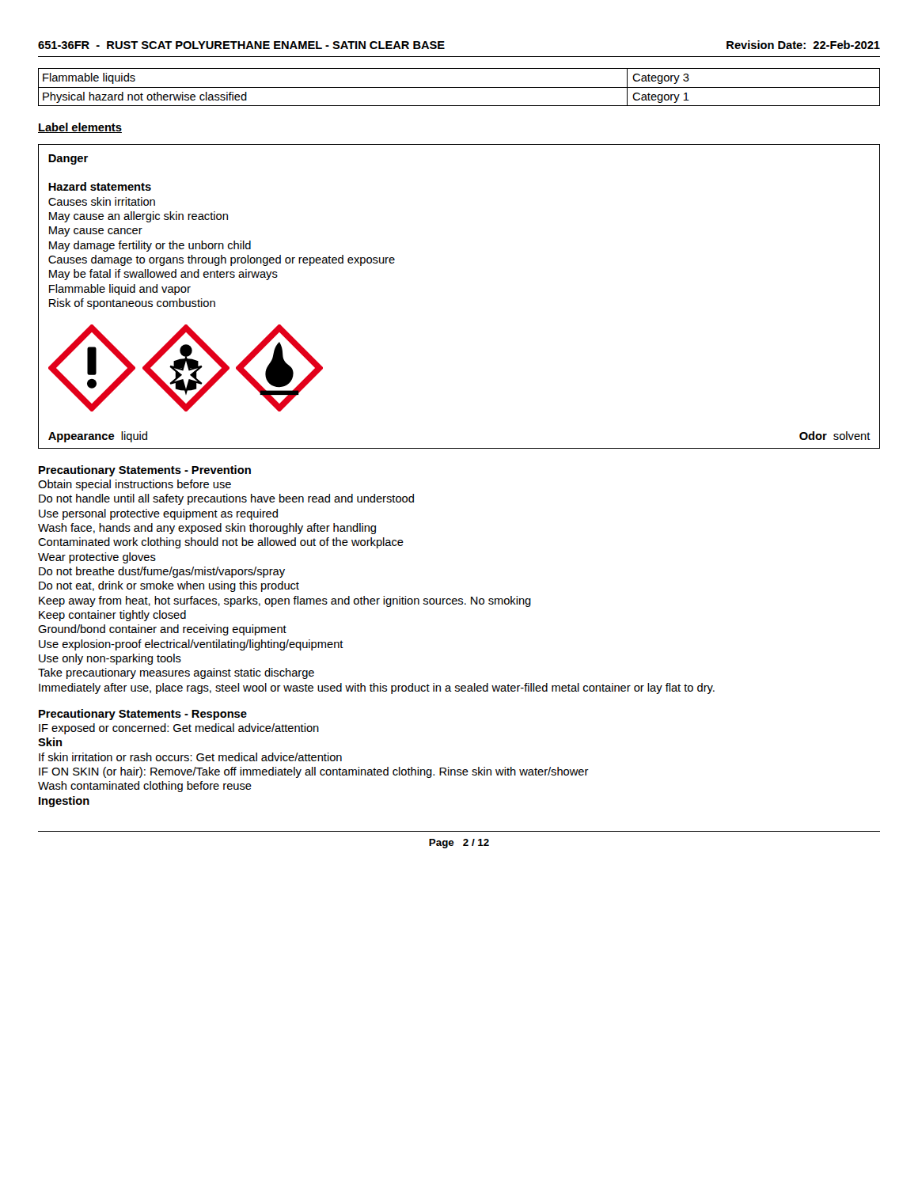651-36FR - RUST SCAT POLYURETHANE ENAMEL - SATIN CLEAR BASE
Revision Date: 22-Feb-2021
| Flammable liquids | Category 3 |
| Physical hazard not otherwise classified | Category 1 |
Label elements
Danger
Hazard statements
Causes skin irritation
May cause an allergic skin reaction
May cause cancer
May damage fertility or the unborn child
Causes damage to organs through prolonged or repeated exposure
May be fatal if swallowed and enters airways
Flammable liquid and vapor
Risk of spontaneous combustion
Appearance liquid
Odor solvent
Precautionary Statements - Prevention
Obtain special instructions before use
Do not handle until all safety precautions have been read and understood
Use personal protective equipment as required
Wash face, hands and any exposed skin thoroughly after handling
Contaminated work clothing should not be allowed out of the workplace
Wear protective gloves
Do not breathe dust/fume/gas/mist/vapors/spray
Do not eat, drink or smoke when using this product
Keep away from heat, hot surfaces, sparks, open flames and other ignition sources. No smoking
Keep container tightly closed
Ground/bond container and receiving equipment
Use explosion-proof electrical/ventilating/lighting/equipment
Use only non-sparking tools
Take precautionary measures against static discharge
Immediately after use, place rags, steel wool or waste used with this product in a sealed water-filled metal container or lay flat to dry.
Precautionary Statements - Response
IF exposed or concerned: Get medical advice/attention
Skin
If skin irritation or rash occurs: Get medical advice/attention
IF ON SKIN (or hair): Remove/Take off immediately all contaminated clothing. Rinse skin with water/shower
Wash contaminated clothing before reuse
Ingestion
Page 2 / 12